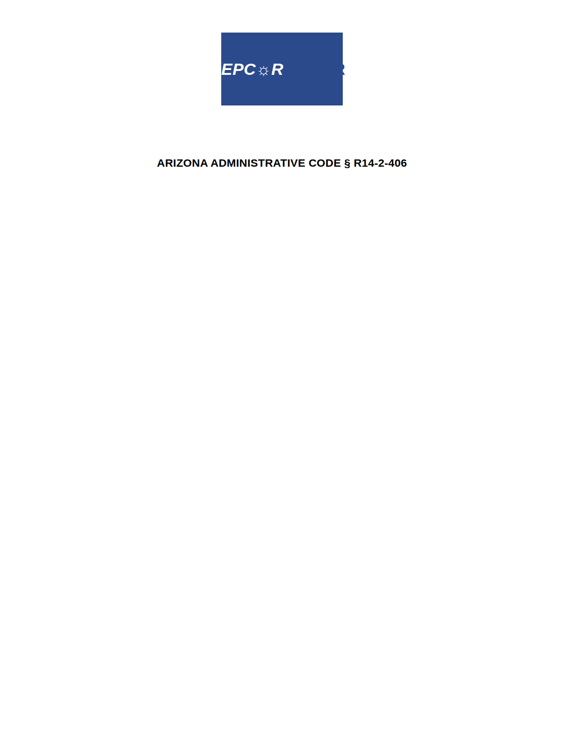EPC☼RWATƐR
ARIZONA ADMINISTRATIVE CODE § R14-2-406